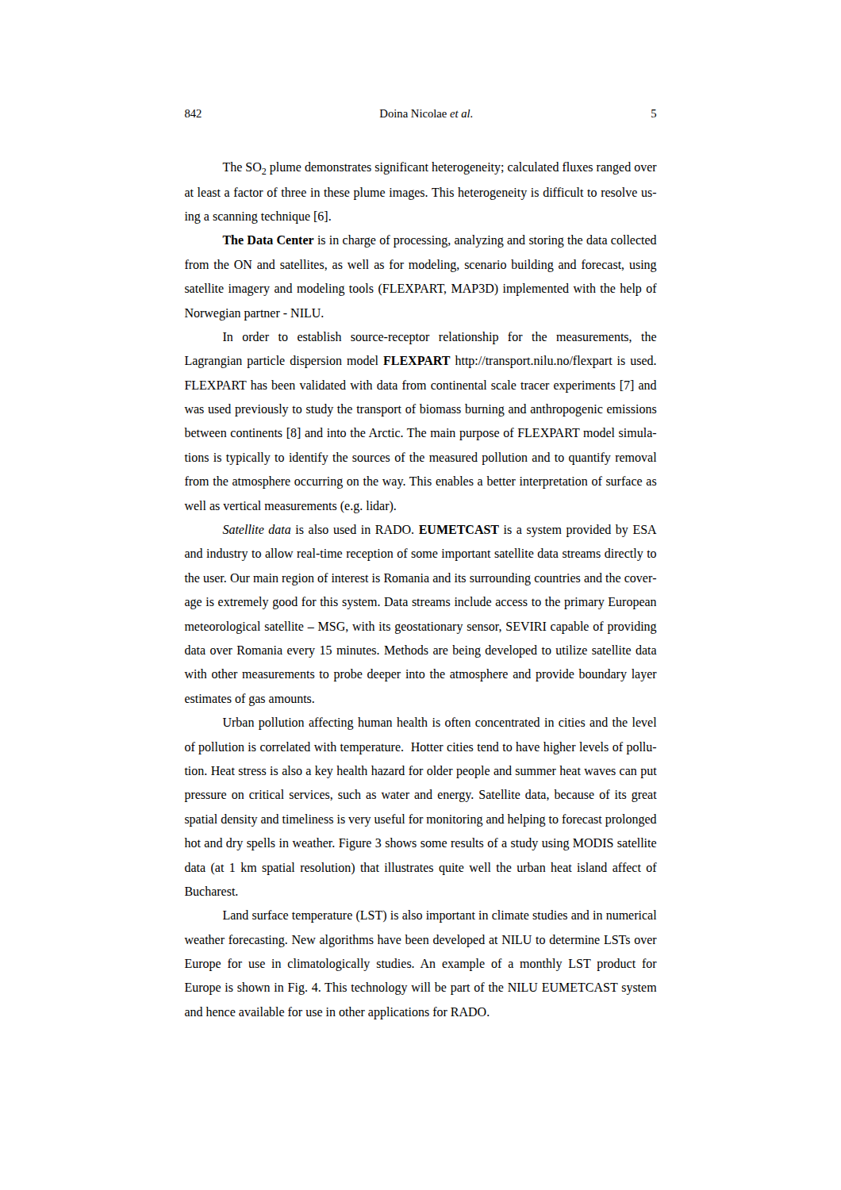842 Doina Nicolae et al. 5
The SO2 plume demonstrates significant heterogeneity; calculated fluxes ranged over at least a factor of three in these plume images. This heterogeneity is difficult to resolve using a scanning technique [6].
The Data Center is in charge of processing, analyzing and storing the data collected from the ON and satellites, as well as for modeling, scenario building and forecast, using satellite imagery and modeling tools (FLEXPART, MAP3D) implemented with the help of Norwegian partner - NILU.
In order to establish source-receptor relationship for the measurements, the Lagrangian particle dispersion model FLEXPART http://transport.nilu.no/flexpart is used. FLEXPART has been validated with data from continental scale tracer experiments [7] and was used previously to study the transport of biomass burning and anthropogenic emissions between continents [8] and into the Arctic. The main purpose of FLEXPART model simulations is typically to identify the sources of the measured pollution and to quantify removal from the atmosphere occurring on the way. This enables a better interpretation of surface as well as vertical measurements (e.g. lidar).
Satellite data is also used in RADO. EUMETCAST is a system provided by ESA and industry to allow real-time reception of some important satellite data streams directly to the user. Our main region of interest is Romania and its surrounding countries and the coverage is extremely good for this system. Data streams include access to the primary European meteorological satellite – MSG, with its geostationary sensor, SEVIRI capable of providing data over Romania every 15 minutes. Methods are being developed to utilize satellite data with other measurements to probe deeper into the atmosphere and provide boundary layer estimates of gas amounts.
Urban pollution affecting human health is often concentrated in cities and the level of pollution is correlated with temperature. Hotter cities tend to have higher levels of pollution. Heat stress is also a key health hazard for older people and summer heat waves can put pressure on critical services, such as water and energy. Satellite data, because of its great spatial density and timeliness is very useful for monitoring and helping to forecast prolonged hot and dry spells in weather. Figure 3 shows some results of a study using MODIS satellite data (at 1 km spatial resolution) that illustrates quite well the urban heat island affect of Bucharest.
Land surface temperature (LST) is also important in climate studies and in numerical weather forecasting. New algorithms have been developed at NILU to determine LSTs over Europe for use in climatologically studies. An example of a monthly LST product for Europe is shown in Fig. 4. This technology will be part of the NILU EUMETCAST system and hence available for use in other applications for RADO.